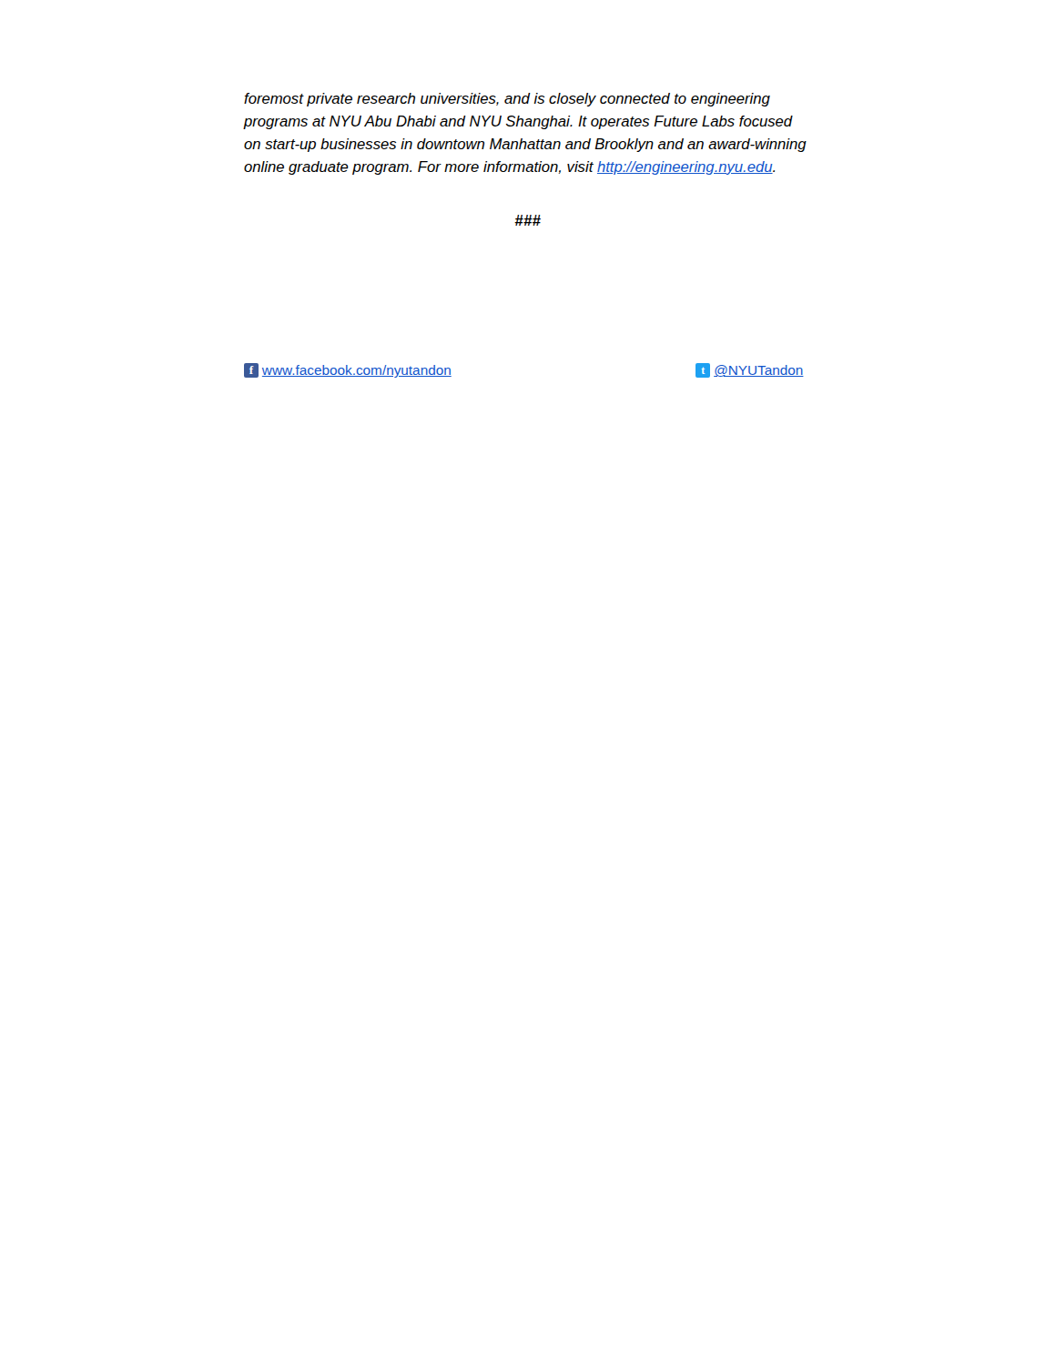foremost private research universities, and is closely connected to engineering programs at NYU Abu Dhabi and NYU Shanghai. It operates Future Labs focused on start-up businesses in downtown Manhattan and Brooklyn and an award-winning online graduate program. For more information, visit http://engineering.nyu.edu.
###
f www.facebook.com/nyutandon t @NYUTandon